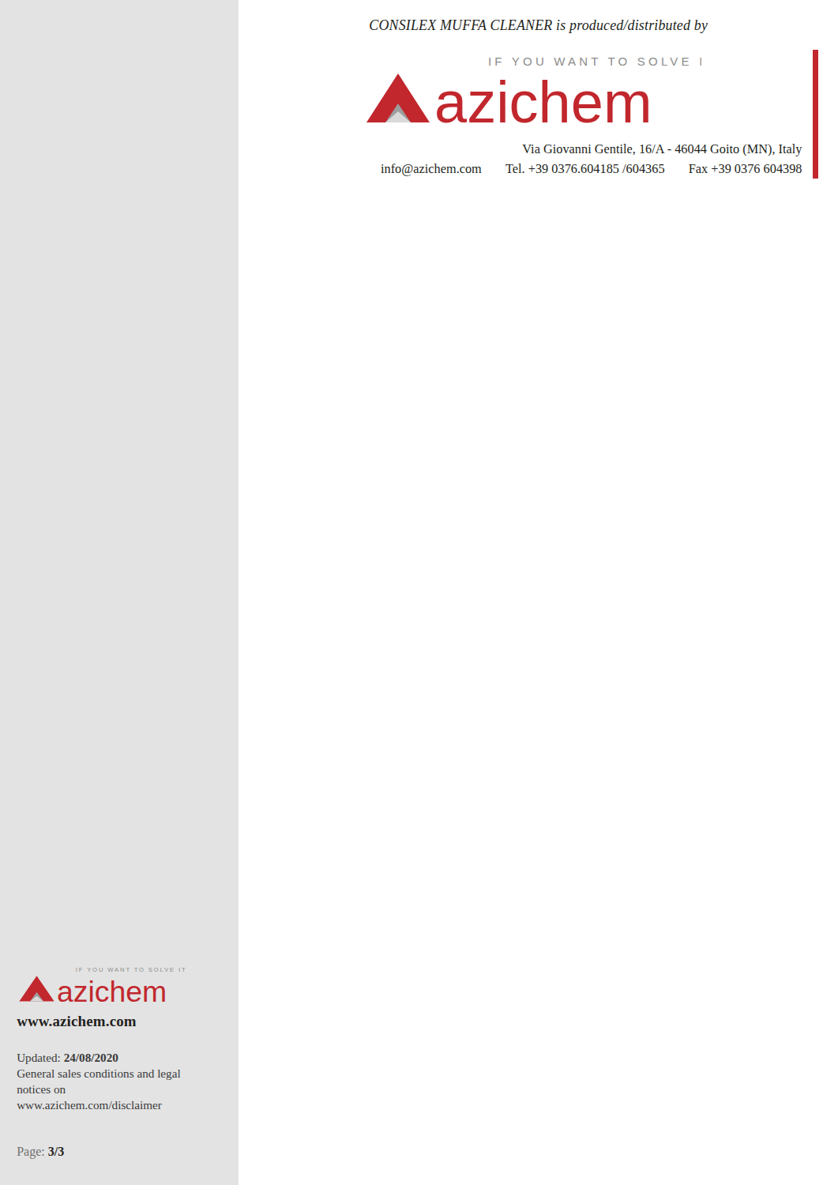IF YOU WANT TO SOLVE IT azichem
www.azichem.com
Updated: 24/08/2020
General sales conditions and legal
notices on
www.azichem.com/disclaimer
Page: 3/3
CONSILEX MUFFA CLEANER is produced/distributed by
IF YOU WANT TO SOLVE IT azichem
Via Giovanni Gentile, 16/A - 46044 Goito (MN), Italy
info@azichem.com Tel. +39 0376.604185 /604365 Fax +39 0376 604398